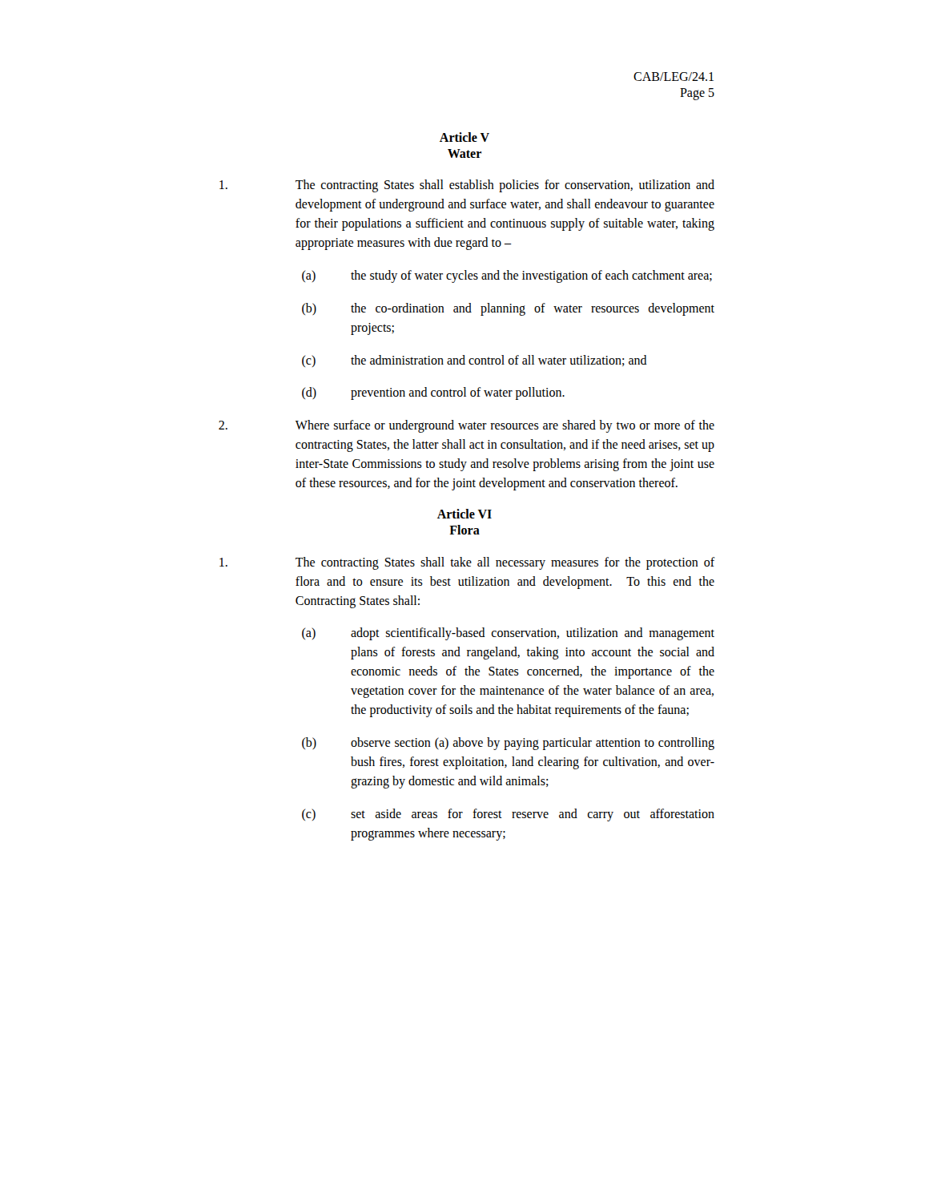CAB/LEG/24.1 Page 5
Article V Water
1.
The contracting States shall establish policies for conservation, utilization and development of underground and surface water, and shall endeavour to guarantee for their populations a sufficient and continuous supply of suitable water, taking appropriate measures with due regard to –
(a)
the study of water cycles and the investigation of each catchment area;
(b)
the co-ordination and planning of water resources development projects;
(c)
the administration and control of all water utilization; and
(d)
prevention and control of water pollution.
2.
Where surface or underground water resources are shared by two or more of the contracting States, the latter shall act in consultation, and if the need arises, set up inter-State Commissions to study and resolve problems arising from the joint use of these resources, and for the joint development and conservation thereof.
Article VI Flora
1.
The contracting States shall take all necessary measures for the protection of flora and to ensure its best utilization and development. To this end the Contracting States shall:
(a)
adopt scientifically-based conservation, utilization and management plans of forests and rangeland, taking into account the social and economic needs of the States concerned, the importance of the vegetation cover for the maintenance of the water balance of an area, the productivity of soils and the habitat requirements of the fauna;
(b)
observe section (a) above by paying particular attention to controlling bush fires, forest exploitation, land clearing for cultivation, and over-grazing by domestic and wild animals;
(c)
set aside areas for forest reserve and carry out afforestation programmes where necessary;